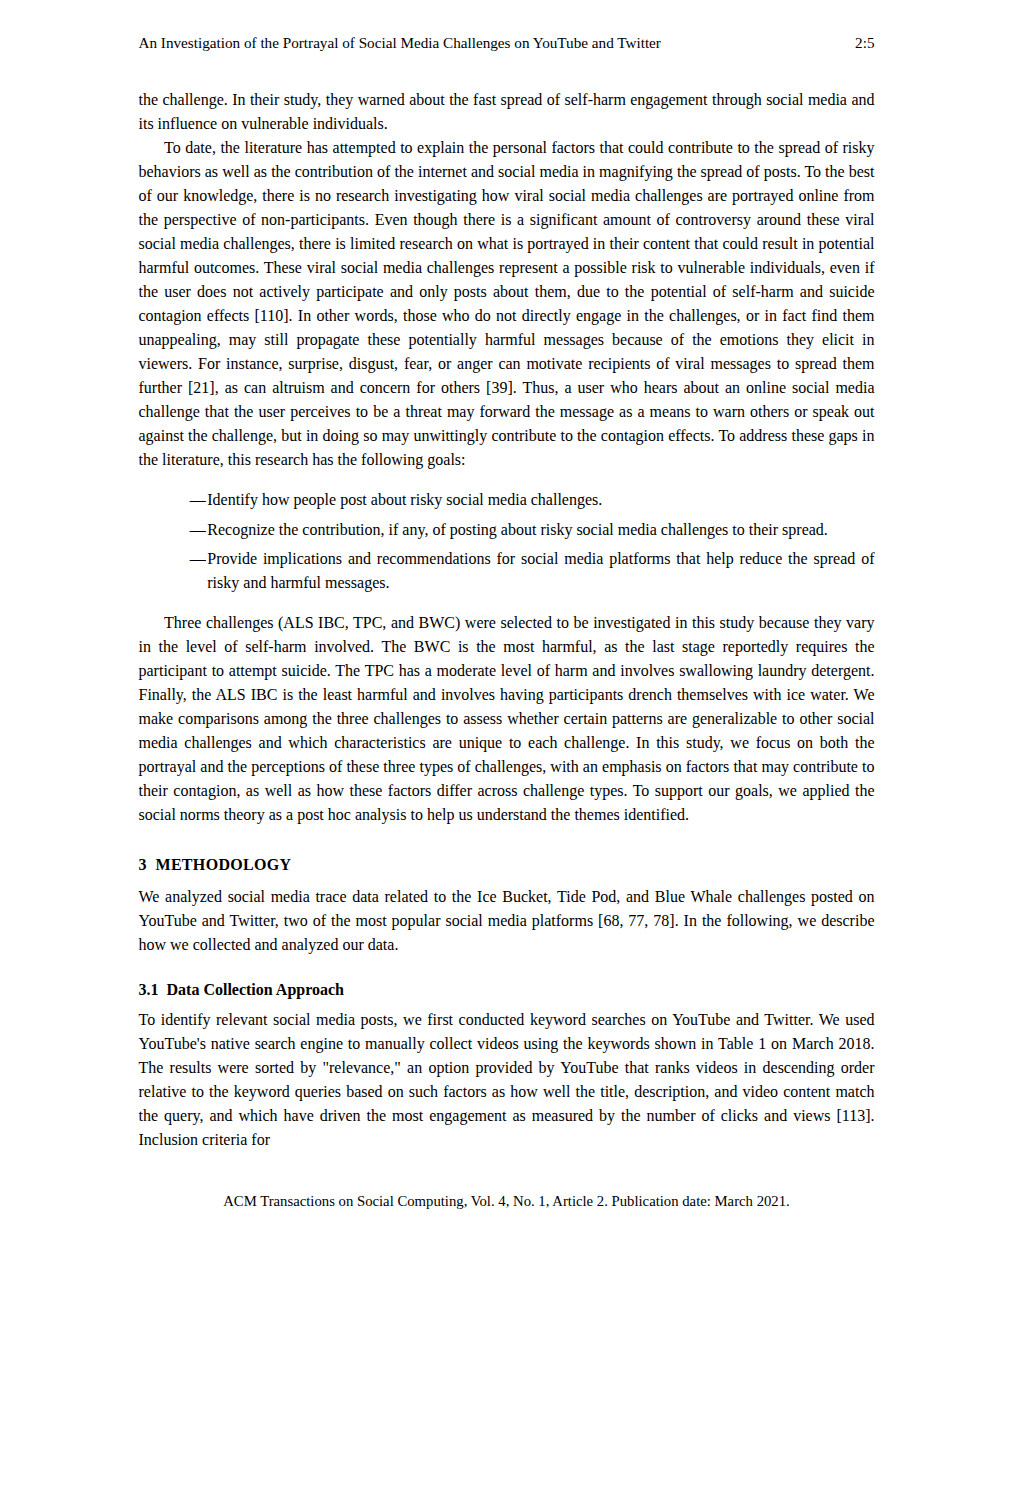An Investigation of the Portrayal of Social Media Challenges on YouTube and Twitter 2:5
the challenge. In their study, they warned about the fast spread of self-harm engagement through social media and its influence on vulnerable individuals.
To date, the literature has attempted to explain the personal factors that could contribute to the spread of risky behaviors as well as the contribution of the internet and social media in magnifying the spread of posts. To the best of our knowledge, there is no research investigating how viral social media challenges are portrayed online from the perspective of non-participants. Even though there is a significant amount of controversy around these viral social media challenges, there is limited research on what is portrayed in their content that could result in potential harmful outcomes. These viral social media challenges represent a possible risk to vulnerable individuals, even if the user does not actively participate and only posts about them, due to the potential of self-harm and suicide contagion effects [110]. In other words, those who do not directly engage in the challenges, or in fact find them unappealing, may still propagate these potentially harmful messages because of the emotions they elicit in viewers. For instance, surprise, disgust, fear, or anger can motivate recipients of viral messages to spread them further [21], as can altruism and concern for others [39]. Thus, a user who hears about an online social media challenge that the user perceives to be a threat may forward the message as a means to warn others or speak out against the challenge, but in doing so may unwittingly contribute to the contagion effects. To address these gaps in the literature, this research has the following goals:
Identify how people post about risky social media challenges.
Recognize the contribution, if any, of posting about risky social media challenges to their spread.
Provide implications and recommendations for social media platforms that help reduce the spread of risky and harmful messages.
Three challenges (ALS IBC, TPC, and BWC) were selected to be investigated in this study because they vary in the level of self-harm involved. The BWC is the most harmful, as the last stage reportedly requires the participant to attempt suicide. The TPC has a moderate level of harm and involves swallowing laundry detergent. Finally, the ALS IBC is the least harmful and involves having participants drench themselves with ice water. We make comparisons among the three challenges to assess whether certain patterns are generalizable to other social media challenges and which characteristics are unique to each challenge. In this study, we focus on both the portrayal and the perceptions of these three types of challenges, with an emphasis on factors that may contribute to their contagion, as well as how these factors differ across challenge types. To support our goals, we applied the social norms theory as a post hoc analysis to help us understand the themes identified.
3 Methodology
We analyzed social media trace data related to the Ice Bucket, Tide Pod, and Blue Whale challenges posted on YouTube and Twitter, two of the most popular social media platforms [68, 77, 78]. In the following, we describe how we collected and analyzed our data.
3.1 Data Collection Approach
To identify relevant social media posts, we first conducted keyword searches on YouTube and Twitter. We used YouTube's native search engine to manually collect videos using the keywords shown in Table 1 on March 2018. The results were sorted by "relevance," an option provided by YouTube that ranks videos in descending order relative to the keyword queries based on such factors as how well the title, description, and video content match the query, and which have driven the most engagement as measured by the number of clicks and views [113]. Inclusion criteria for
ACM Transactions on Social Computing, Vol. 4, No. 1, Article 2. Publication date: March 2021.